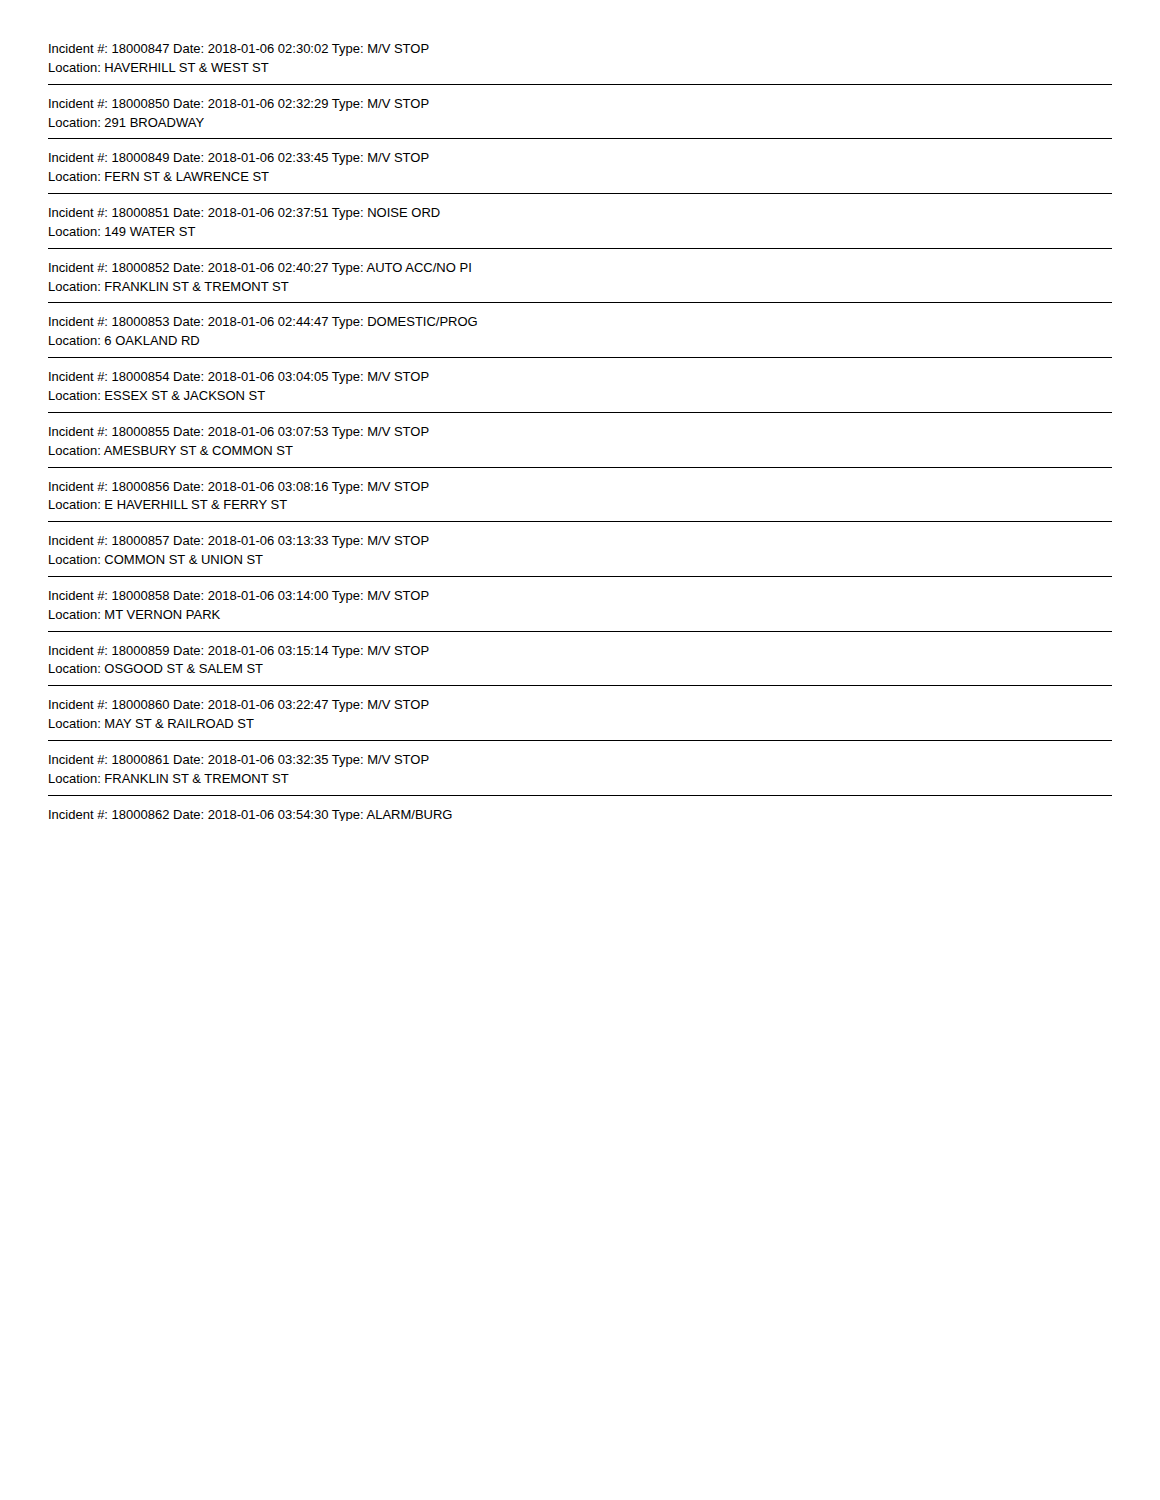Incident #: 18000847 Date: 2018-01-06 02:30:02 Type: M/V STOP
Location: HAVERHILL ST & WEST ST
Incident #: 18000850 Date: 2018-01-06 02:32:29 Type: M/V STOP
Location: 291 BROADWAY
Incident #: 18000849 Date: 2018-01-06 02:33:45 Type: M/V STOP
Location: FERN ST & LAWRENCE ST
Incident #: 18000851 Date: 2018-01-06 02:37:51 Type: NOISE ORD
Location: 149 WATER ST
Incident #: 18000852 Date: 2018-01-06 02:40:27 Type: AUTO ACC/NO PI
Location: FRANKLIN ST & TREMONT ST
Incident #: 18000853 Date: 2018-01-06 02:44:47 Type: DOMESTIC/PROG
Location: 6 OAKLAND RD
Incident #: 18000854 Date: 2018-01-06 03:04:05 Type: M/V STOP
Location: ESSEX ST & JACKSON ST
Incident #: 18000855 Date: 2018-01-06 03:07:53 Type: M/V STOP
Location: AMESBURY ST & COMMON ST
Incident #: 18000856 Date: 2018-01-06 03:08:16 Type: M/V STOP
Location: E HAVERHILL ST & FERRY ST
Incident #: 18000857 Date: 2018-01-06 03:13:33 Type: M/V STOP
Location: COMMON ST & UNION ST
Incident #: 18000858 Date: 2018-01-06 03:14:00 Type: M/V STOP
Location: MT VERNON PARK
Incident #: 18000859 Date: 2018-01-06 03:15:14 Type: M/V STOP
Location: OSGOOD ST & SALEM ST
Incident #: 18000860 Date: 2018-01-06 03:22:47 Type: M/V STOP
Location: MAY ST & RAILROAD ST
Incident #: 18000861 Date: 2018-01-06 03:32:35 Type: M/V STOP
Location: FRANKLIN ST & TREMONT ST
Incident #: 18000862 Date: 2018-01-06 03:54:30 Type: ALARM/BURG